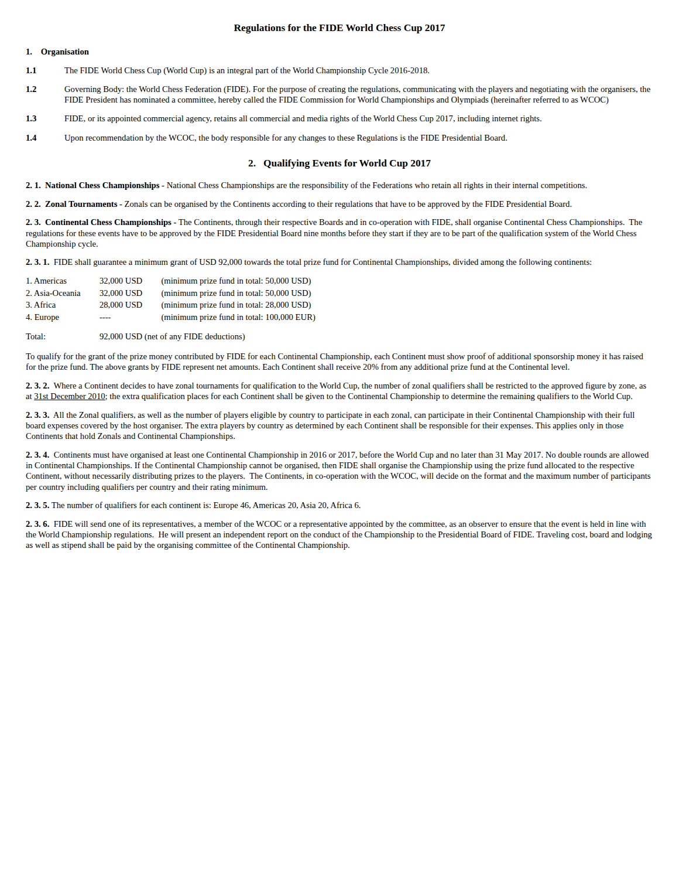Regulations for the FIDE World Chess Cup 2017
1. Organisation
1.1
The FIDE World Chess Cup (World Cup) is an integral part of the World Championship Cycle 2016-2018.
1.2
Governing Body: the World Chess Federation (FIDE). For the purpose of creating the regulations, communicating with the players and negotiating with the organisers, the FIDE President has nominated a committee, hereby called the FIDE Commission for World Championships and Olympiads (hereinafter referred to as WCOC)
1.3
FIDE, or its appointed commercial agency, retains all commercial and media rights of the World Chess Cup 2017, including internet rights.
1.4
Upon recommendation by the WCOC, the body responsible for any changes to these Regulations is the FIDE Presidential Board.
2. Qualifying Events for World Cup 2017
2. 1. National Chess Championships - National Chess Championships are the responsibility of the Federations who retain all rights in their internal competitions.
2. 2. Zonal Tournaments - Zonals can be organised by the Continents according to their regulations that have to be approved by the FIDE Presidential Board.
2. 3. Continental Chess Championships - The Continents, through their respective Boards and in co-operation with FIDE, shall organise Continental Chess Championships. The regulations for these events have to be approved by the FIDE Presidential Board nine months before they start if they are to be part of the qualification system of the World Chess Championship cycle.
2. 3. 1. FIDE shall guarantee a minimum grant of USD 92,000 towards the total prize fund for Continental Championships, divided among the following continents:
| 1. Americas | 32,000 USD | (minimum prize fund in total: 50,000 USD) |
| 2. Asia-Oceania | 32,000 USD | (minimum prize fund in total: 50,000 USD) |
| 3. Africa | 28,000 USD | (minimum prize fund in total: 28,000 USD) |
| 4. Europe | ---- | (minimum prize fund in total: 100,000 EUR) |
| Total: | 92,000 USD (net of any FIDE deductions) |
To qualify for the grant of the prize money contributed by FIDE for each Continental Championship, each Continent must show proof of additional sponsorship money it has raised for the prize fund. The above grants by FIDE represent net amounts. Each Continent shall receive 20% from any additional prize fund at the Continental level.
2. 3. 2. Where a Continent decides to have zonal tournaments for qualification to the World Cup, the number of zonal qualifiers shall be restricted to the approved figure by zone, as at 31st December 2010; the extra qualification places for each Continent shall be given to the Continental Championship to determine the remaining qualifiers to the World Cup.
2. 3. 3. All the Zonal qualifiers, as well as the number of players eligible by country to participate in each zonal, can participate in their Continental Championship with their full board expenses covered by the host organiser. The extra players by country as determined by each Continent shall be responsible for their expenses. This applies only in those Continents that hold Zonals and Continental Championships.
2. 3. 4. Continents must have organised at least one Continental Championship in 2016 or 2017, before the World Cup and no later than 31 May 2017. No double rounds are allowed in Continental Championships. If the Continental Championship cannot be organised, then FIDE shall organise the Championship using the prize fund allocated to the respective Continent, without necessarily distributing prizes to the players. The Continents, in co-operation with the WCOC, will decide on the format and the maximum number of participants per country including qualifiers per country and their rating minimum.
2. 3. 5. The number of qualifiers for each continent is: Europe 46, Americas 20, Asia 20, Africa 6.
2. 3. 6. FIDE will send one of its representatives, a member of the WCOC or a representative appointed by the committee, as an observer to ensure that the event is held in line with the World Championship regulations. He will present an independent report on the conduct of the Championship to the Presidential Board of FIDE. Traveling cost, board and lodging as well as stipend shall be paid by the organising committee of the Continental Championship.